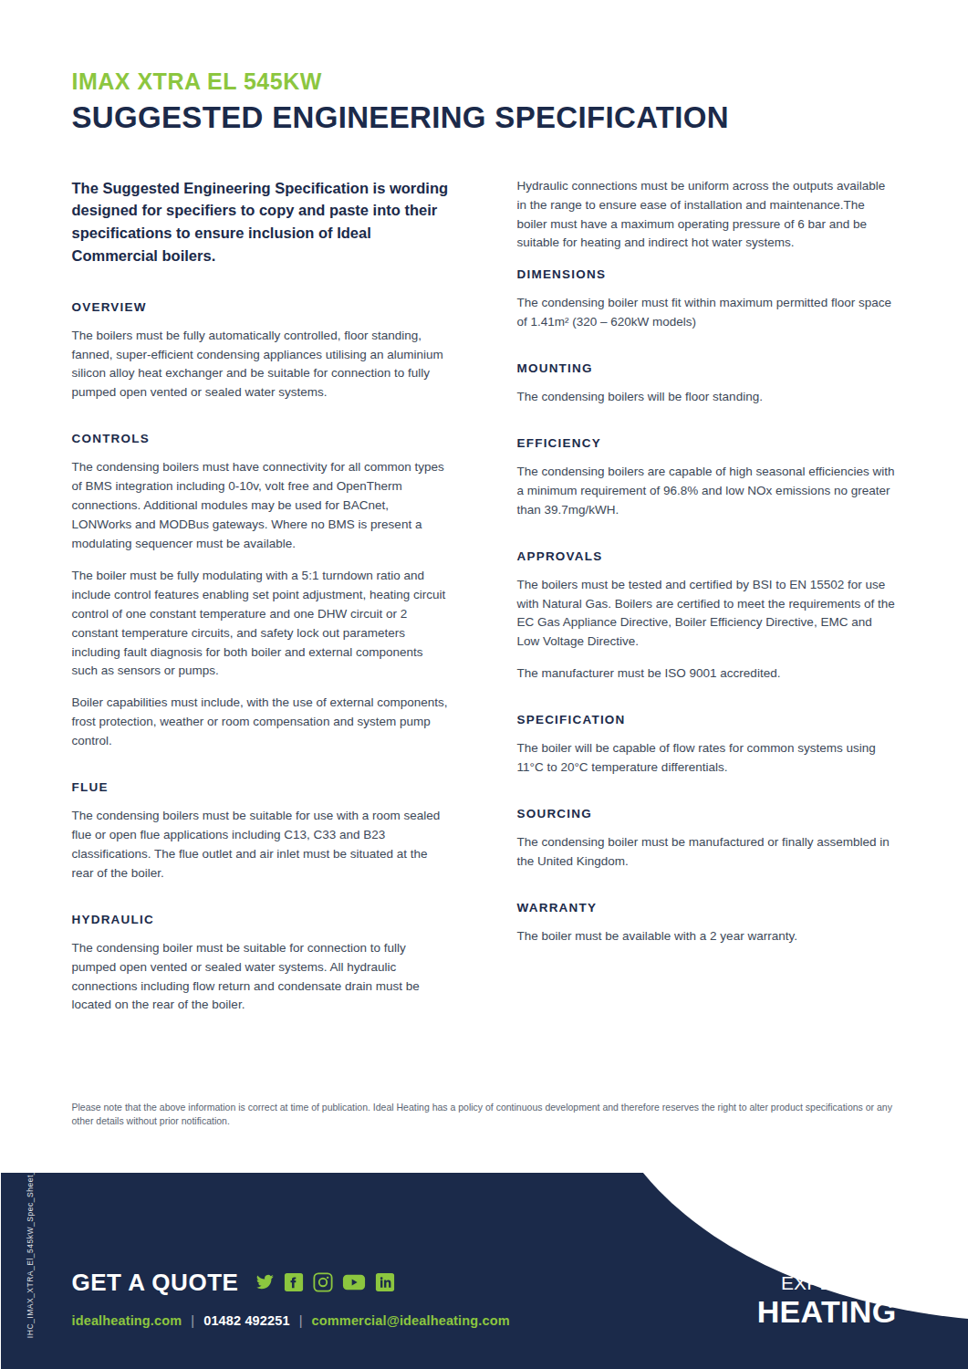IMAX XTRA EL 545kW
Suggested Engineering Specification
The Suggested Engineering Specification is wording designed for specifiers to copy and paste into their specifications to ensure inclusion of Ideal Commercial boilers.
Overview
The boilers must be fully automatically controlled, floor standing, fanned, super-efficient condensing appliances utilising an aluminium silicon alloy heat exchanger and be suitable for connection to fully pumped open vented or sealed water systems.
Controls
The condensing boilers must have connectivity for all common types of BMS integration including 0-10v, volt free and OpenTherm connections. Additional modules may be used for BACnet, LONWorks and MODBus gateways. Where no BMS is present a modulating sequencer must be available.
The boiler must be fully modulating with a 5:1 turndown ratio and include control features enabling set point adjustment, heating circuit control of one constant temperature and one DHW circuit or 2 constant temperature circuits, and safety lock out parameters including fault diagnosis for both boiler and external components such as sensors or pumps.
Boiler capabilities must include, with the use of external components, frost protection, weather or room compensation and system pump control.
Flue
The condensing boilers must be suitable for use with a room sealed flue or open flue applications including C13, C33 and B23 classifications. The flue outlet and air inlet must be situated at the rear of the boiler.
Hydraulic
The condensing boiler must be suitable for connection to fully pumped open vented or sealed water systems. All hydraulic connections including flow return and condensate drain must be located on the rear of the boiler.
Hydraulic connections must be uniform across the outputs available in the range to ensure ease of installation and maintenance.The boiler must have a maximum operating pressure of 6 bar and be suitable for heating and indirect hot water systems.
Dimensions
The condensing boiler must fit within maximum permitted floor space of 1.41m² (320 – 620kW models)
Mounting
The condensing boilers will be floor standing.
Efficiency
The condensing boilers are capable of high seasonal efficiencies with a minimum requirement of 96.8% and low NOx emissions no greater than 39.7mg/kWH.
Approvals
The boilers must be tested and certified by BSI to EN 15502 for use with Natural Gas. Boilers are certified to meet the requirements of the EC Gas Appliance Directive, Boiler Efficiency Directive, EMC and Low Voltage Directive.
The manufacturer must be ISO 9001 accredited.
Specification
The boiler will be capable of flow rates for common systems using 11°C to 20°C temperature differentials.
Sourcing
The condensing boiler must be manufactured or finally assembled in the United Kingdom.
Warranty
The boiler must be available with a 2 year warranty.
Please note that the above information is correct at time of publication. Ideal Heating has a policy of continuous development and therefore reserves the right to alter product specifications or any other details without prior notification.
Get a quote
idealheating.com|01482 492251|commercial@idealheating.com
EXPERTS IN HEATING
IHC_IMAX_XTRA_El_545kW_Spec_Sheet_v2